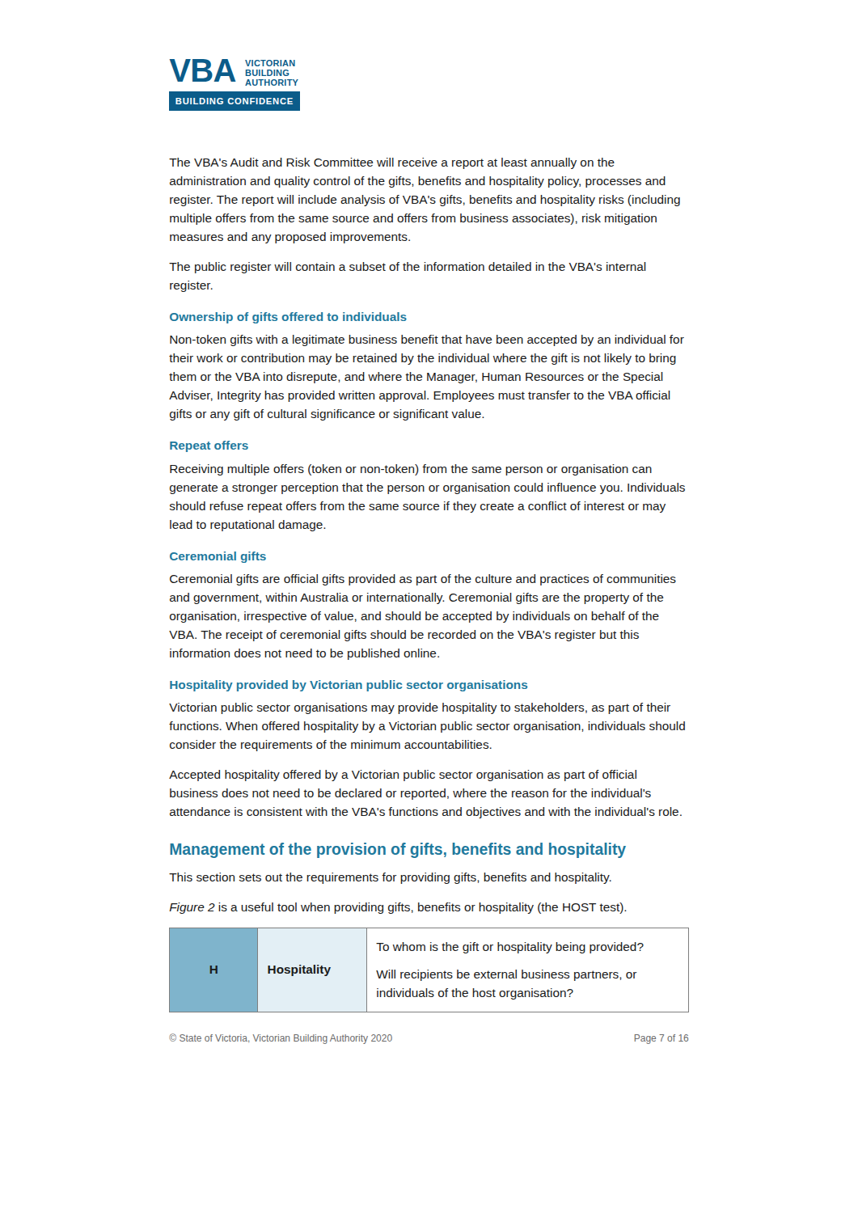VBA
VICTORIAN
BUILDING
AUTHORITY
BUILDING CONFIDENCE
The VBA's Audit and Risk Committee will receive a report at least annually on the administration and quality control of the gifts, benefits and hospitality policy, processes and register. The report will include analysis of VBA's gifts, benefits and hospitality risks (including multiple offers from the same source and offers from business associates), risk mitigation measures and any proposed improvements.
The public register will contain a subset of the information detailed in the VBA's internal register.
Ownership of gifts offered to individuals
Non-token gifts with a legitimate business benefit that have been accepted by an individual for their work or contribution may be retained by the individual where the gift is not likely to bring them or the VBA into disrepute, and where the Manager, Human Resources or the Special Adviser, Integrity has provided written approval. Employees must transfer to the VBA official gifts or any gift of cultural significance or significant value.
Repeat offers
Receiving multiple offers (token or non-token) from the same person or organisation can generate a stronger perception that the person or organisation could influence you. Individuals should refuse repeat offers from the same source if they create a conflict of interest or may lead to reputational damage.
Ceremonial gifts
Ceremonial gifts are official gifts provided as part of the culture and practices of communities and government, within Australia or internationally. Ceremonial gifts are the property of the organisation, irrespective of value, and should be accepted by individuals on behalf of the VBA. The receipt of ceremonial gifts should be recorded on the VBA's register but this information does not need to be published online.
Hospitality provided by Victorian public sector organisations
Victorian public sector organisations may provide hospitality to stakeholders, as part of their functions. When offered hospitality by a Victorian public sector organisation, individuals should consider the requirements of the minimum accountabilities.
Accepted hospitality offered by a Victorian public sector organisation as part of official business does not need to be declared or reported, where the reason for the individual's attendance is consistent with the VBA's functions and objectives and with the individual's role.
Management of the provision of gifts, benefits and hospitality
This section sets out the requirements for providing gifts, benefits and hospitality.
Figure 2 is a useful tool when providing gifts, benefits or hospitality (the HOST test).
| H | Hospitality | To whom is the gift or hospitality being provided? Will recipients be external business partners, or individuals of the host organisation? |
© State of Victoria, Victorian Building Authority 2020
Page 7 of 16